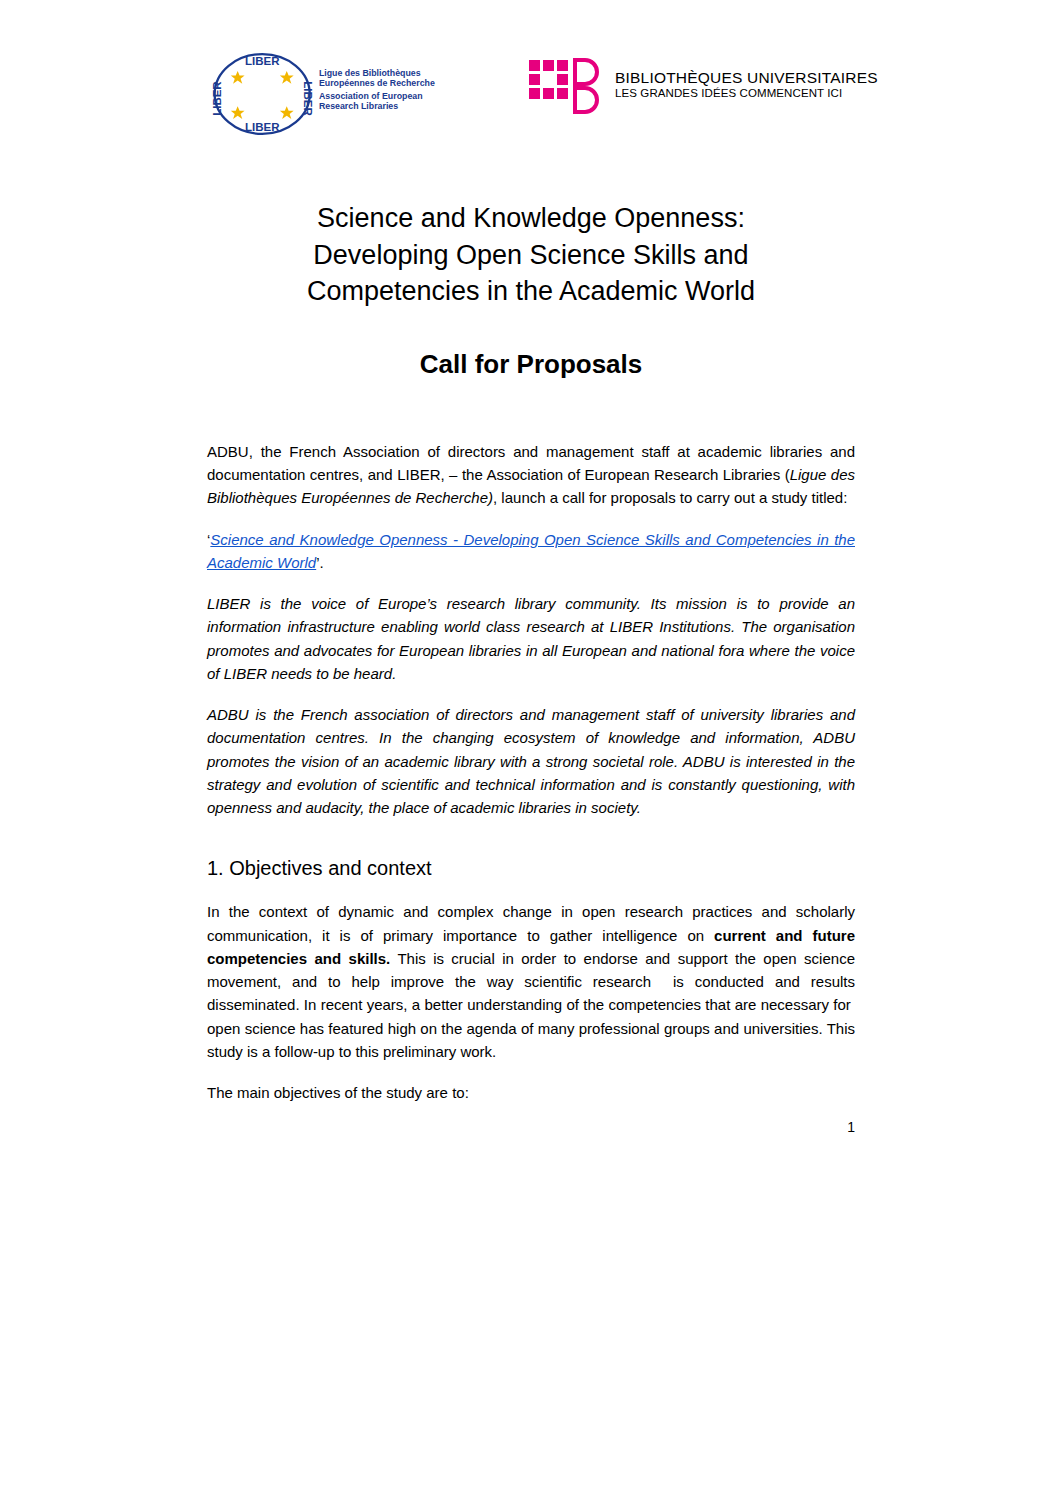LIBER LIBER LIBER LIBER Ligue des Bibliothèques Européennes de Recherche Association of European Research Libraries
BIBLIOTHÈQUES UNIVERSITAIRES
LES GRANDES IDÉES COMMENCENT ICI
Science and Knowledge Openness:
Developing Open Science Skills and
Competencies in the Academic World
Call for Proposals
ADBU, the French Association of directors and management staff at academic libraries and documentation centres, and LIBER, – the Association of European Research Libraries (Ligue des Bibliothèques Européennes de Recherche), launch a call for proposals to carry out a study titled:
‘Science and Knowledge Openness - Developing Open Science Skills and Competencies in the Academic World’.
LIBER is the voice of Europe’s research library community. Its mission is to provide an information infrastructure enabling world class research at LIBER Institutions. The organisation promotes and advocates for European libraries in all European and national fora where the voice of LIBER needs to be heard.
ADBU is the French association of directors and management staff of university libraries and documentation centres. In the changing ecosystem of knowledge and information, ADBU promotes the vision of an academic library with a strong societal role. ADBU is interested in the strategy and evolution of scientific and technical information and is constantly questioning, with openness and audacity, the place of academic libraries in society.
1. Objectives and context
In the context of dynamic and complex change in open research practices and scholarly communication, it is of primary importance to gather intelligence on current and future competencies and skills. This is crucial in order to endorse and support the open science movement, and to help improve the way scientific research is conducted and results disseminated. In recent years, a better understanding of the competencies that are necessary for open science has featured high on the agenda of many professional groups and universities. This study is a follow-up to this preliminary work.
The main objectives of the study are to:
1